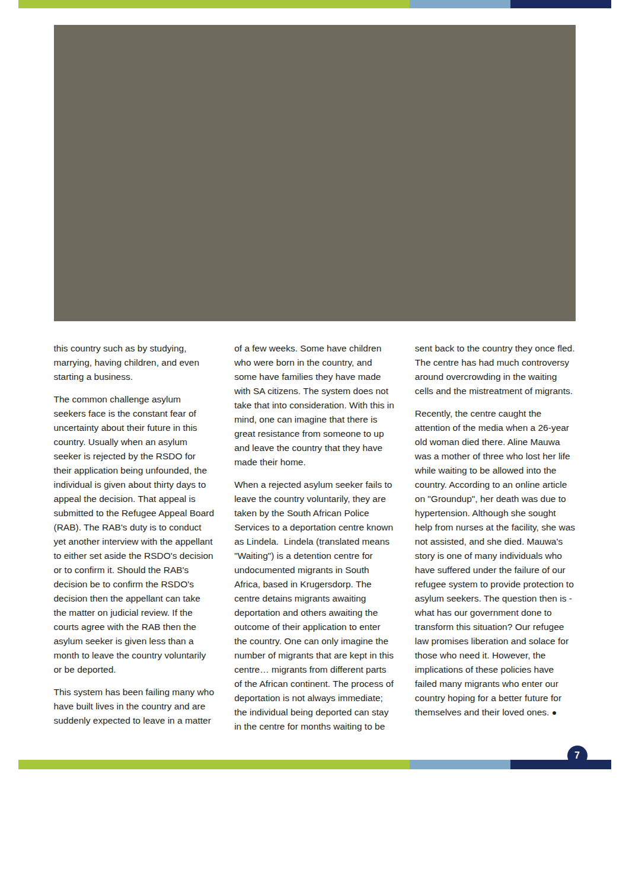this country such as by studying, marrying, having children, and even starting a business.
The common challenge asylum seekers face is the constant fear of uncertainty about their future in this country. Usually when an asylum seeker is rejected by the RSDO for their application being unfounded, the individual is given about thirty days to appeal the decision. That appeal is submitted to the Refugee Appeal Board (RAB). The RAB's duty is to conduct yet another interview with the appellant to either set aside the RSDO's decision or to confirm it. Should the RAB's decision be to confirm the RSDO's decision then the appellant can take the matter on judicial review. If the courts agree with the RAB then the asylum seeker is given less than a month to leave the country voluntarily or be deported.
This system has been failing many who have built lives in the country and are suddenly expected to leave in a matter of a few weeks. Some have children who were born in the country, and some have families they have made with SA citizens. The system does not take that into consideration. With this in mind, one can imagine that there is great resistance from someone to up and leave the country that they have made their home.
When a rejected asylum seeker fails to leave the country voluntarily, they are taken by the South African Police Services to a deportation centre known as Lindela. Lindela (translated means "Waiting") is a detention centre for undocumented migrants in South Africa, based in Krugersdorp. The centre detains migrants awaiting deportation and others awaiting the outcome of their application to enter the country. One can only imagine the number of migrants that are kept in this centre… migrants from different parts of the African continent. The process of deportation is not always immediate; the individual being deported can stay in the centre for months waiting to be sent back to the country they once fled. The centre has had much controversy around overcrowding in the waiting cells and the mistreatment of migrants.
Recently, the centre caught the attention of the media when a 26-year old woman died there. Aline Mauwa was a mother of three who lost her life while waiting to be allowed into the country. According to an online article on "Groundup", her death was due to hypertension. Although she sought help from nurses at the facility, she was not assisted, and she died. Mauwa's story is one of many individuals who have suffered under the failure of our refugee system to provide protection to asylum seekers. The question then is - what has our government done to transform this situation? Our refugee law promises liberation and solace for those who need it. However, the implications of these policies have failed many migrants who enter our country hoping for a better future for themselves and their loved ones. ●
7